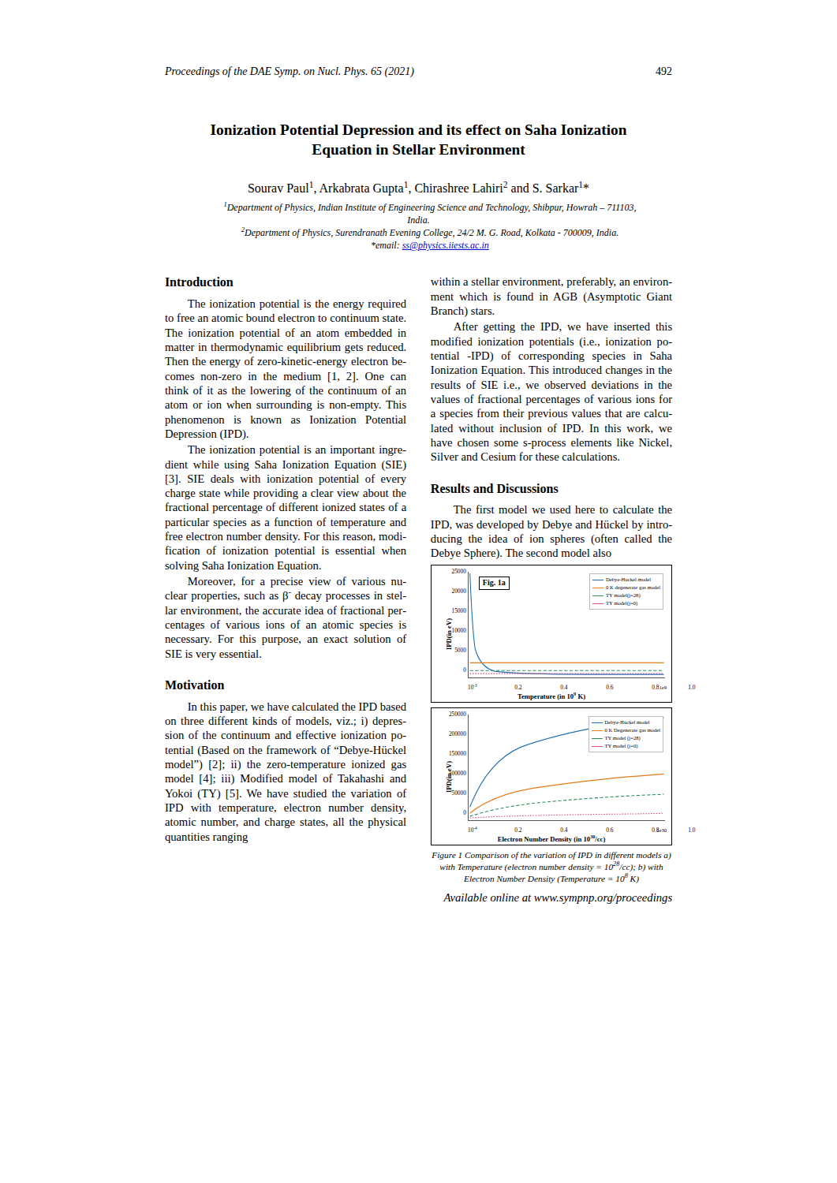Proceedings of the DAE Symp. on Nucl. Phys. 65 (2021)
492
Ionization Potential Depression and its effect on Saha Ionization
Equation in Stellar Environment
Sourav Paul1, Arkabrata Gupta1, Chirashree Lahiri2 and S. Sarkar1*
1Department of Physics, Indian Institute of Engineering Science and Technology, Shibpur, Howrah – 711103,
India.
2Department of Physics, Surendranath Evening College, 24/2 M. G. Road, Kolkata - 700009, India.
*email: ss@physics.iiests.ac.in
Introduction
The ionization potential is the energy required to free an atomic bound electron to continuum state. The ionization potential of an atom embedded in matter in thermodynamic equilibrium gets reduced. Then the energy of zero-kinetic-energy electron becomes non-zero in the medium [1, 2]. One can think of it as the lowering of the continuum of an atom or ion when surrounding is non-empty. This phenomenon is known as Ionization Potential Depression (IPD).
The ionization potential is an important ingredient while using Saha Ionization Equation (SIE) [3]. SIE deals with ionization potential of every charge state while providing a clear view about the fractional percentage of different ionized states of a particular species as a function of temperature and free electron number density. For this reason, modification of ionization potential is essential when solving Saha Ionization Equation.
Moreover, for a precise view of various nuclear properties, such as β- decay processes in stellar environment, the accurate idea of fractional percentages of various ions of an atomic species is necessary. For this purpose, an exact solution of SIE is very essential.
Motivation
In this paper, we have calculated the IPD based on three different kinds of models, viz.; i) depression of the continuum and effective ionization potential (Based on the framework of “Debye-Hückel model”) [2]; ii) the zero-temperature ionized gas model [4]; iii) Modified model of Takahashi and Yokoi (TY) [5]. We have studied the variation of IPD with temperature, electron number density, atomic number, and charge states, all the physical quantities ranging
within a stellar environment, preferably, an environment which is found in AGB (Asymptotic Giant Branch) stars.
After getting the IPD, we have inserted this modified ionization potentials (i.e., ionization potential -IPD) of corresponding species in Saha Ionization Equation. This introduced changes in the results of SIE i.e., we observed deviations in the values of fractional percentages of various ions for a species from their previous values that are calculated without inclusion of IPD. In this work, we have chosen some s-process elements like Nickel, Silver and Cesium for these calculations.
Results and Discussions
The first model we used here to calculate the IPD, was developed by Debye and Hückel by introducing the idea of ion spheres (often called the Debye Sphere). The second model also
Fig. 1a
IPD(in eV)
Temperature (in 109 K)
25000
20000
15000
10000
5000
0
10-3
0.2
0.4
0.6
0.8
1.0
1e9
Debye-Huckel model
0 K degenerate gas model
TY model(j=28)
TY model(j=0)
IPD(in eV)
Electron Number Density (in 1030/cc)
250000
200000
150000
100000
50000
0
10-4
0.2
0.4
0.6
0.8
1.0
1e30
Debye-Huckel model
0 K Degenerate gas model
TY model (j=28)
TY model (j=0)
Figure 1 Comparison of the variation of IPD in different models a) with Temperature (electron number density = 1028/cc); b) with Electron Number Density (Temperature = 108 K)
Available online at www.sympnp.org/proceedings